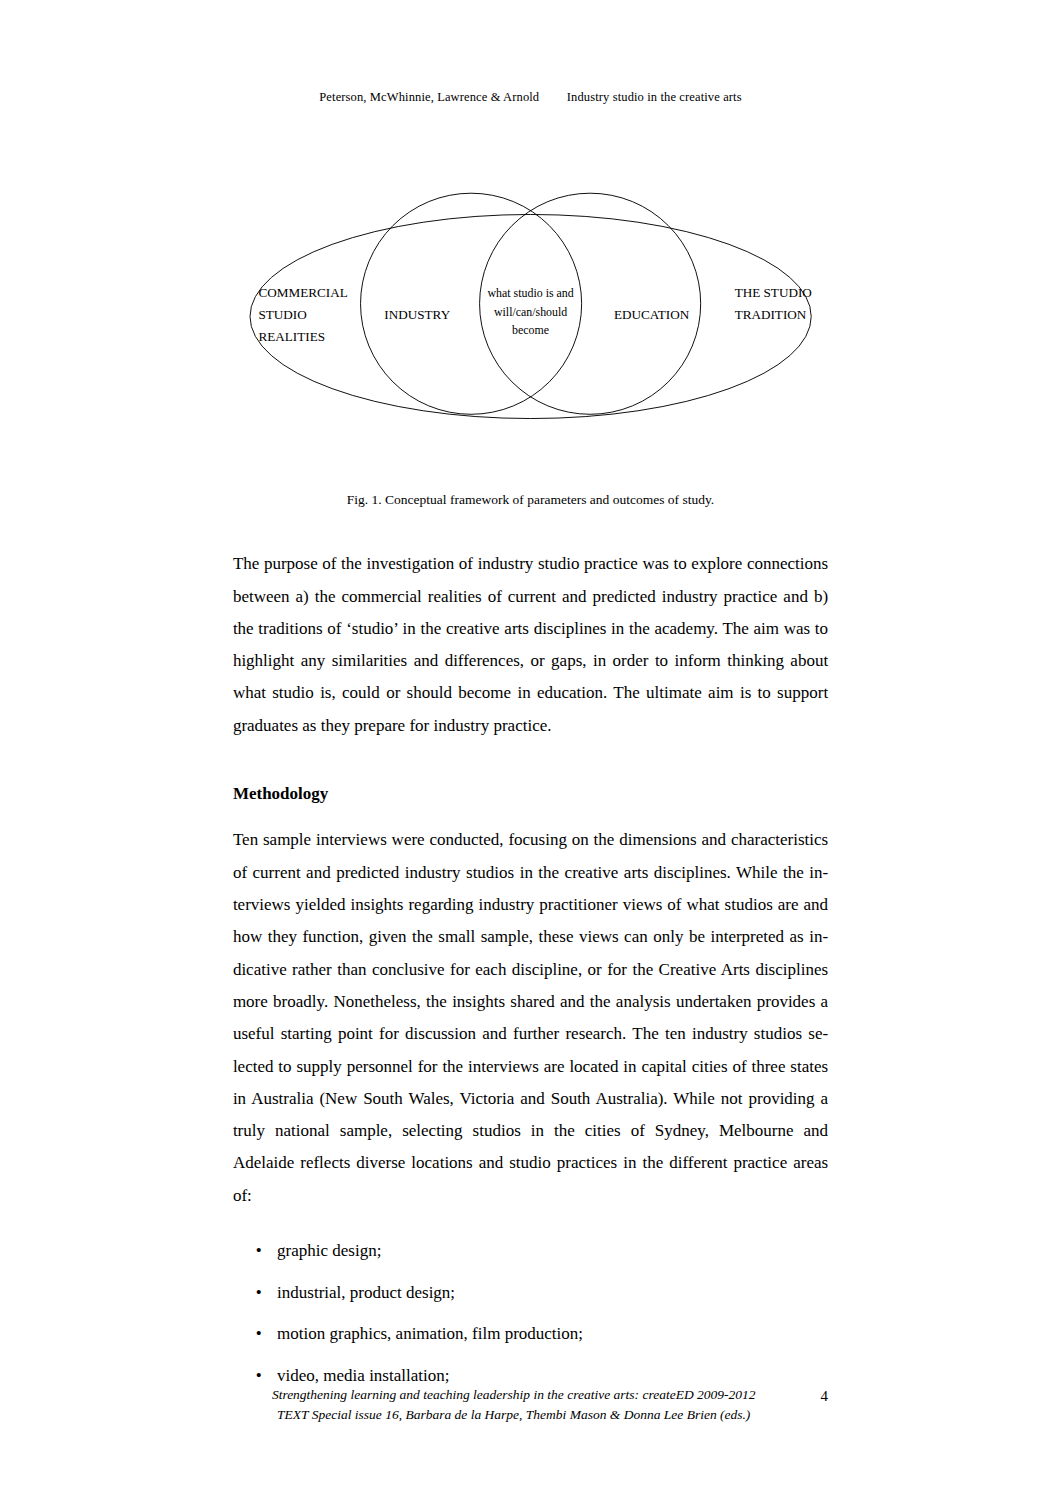Peterson, McWhinnie, Lawrence & Arnold Industry studio in the creative arts
COMMERCIAL STUDIO REALITIES INDUSTRY what studio is and will/can/should become EDUCATION THE STUDIO TRADITION
Fig. 1. Conceptual framework of parameters and outcomes of study.
The purpose of the investigation of industry studio practice was to explore connections between a) the commercial realities of current and predicted industry practice and b) the traditions of ‘studio’ in the creative arts disciplines in the academy. The aim was to highlight any similarities and differences, or gaps, in order to inform thinking about what studio is, could or should become in education. The ultimate aim is to support graduates as they prepare for industry practice.
Methodology
Ten sample interviews were conducted, focusing on the dimensions and characteristics of current and predicted industry studios in the creative arts disciplines. While the interviews yielded insights regarding industry practitioner views of what studios are and how they function, given the small sample, these views can only be interpreted as indicative rather than conclusive for each discipline, or for the Creative Arts disciplines more broadly. Nonetheless, the insights shared and the analysis undertaken provides a useful starting point for discussion and further research. The ten industry studios selected to supply personnel for the interviews are located in capital cities of three states in Australia (New South Wales, Victoria and South Australia). While not providing a truly national sample, selecting studios in the cities of Sydney, Melbourne and Adelaide reflects diverse locations and studio practices in the different practice areas of:
graphic design;
industrial, product design;
motion graphics, animation, film production;
video, media installation;
Strengthening learning and teaching leadership in the creative arts: createED 2009-2012
TEXT Special issue 16, Barbara de la Harpe, Thembi Mason & Donna Lee Brien (eds.)
4